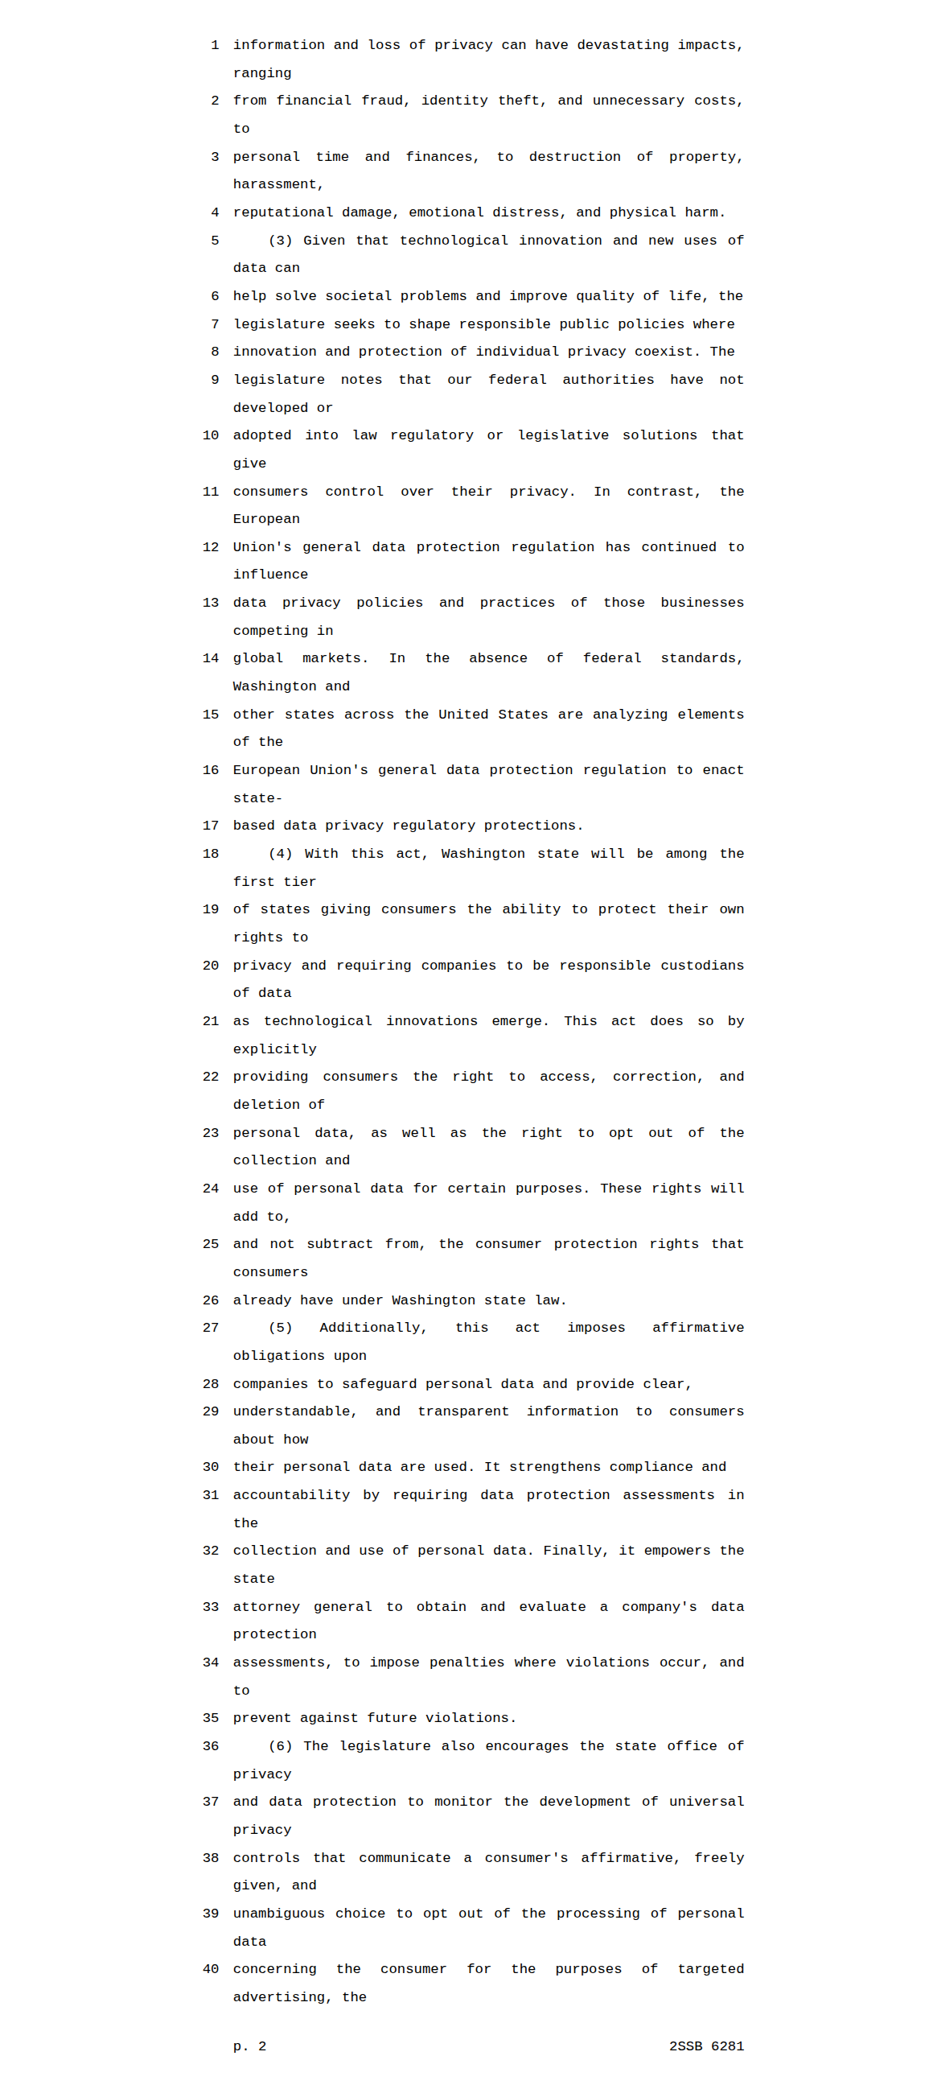information and loss of privacy can have devastating impacts, ranging
from financial fraud, identity theft, and unnecessary costs, to
personal time and finances, to destruction of property, harassment,
reputational damage, emotional distress, and physical harm.
(3) Given that technological innovation and new uses of data can
help solve societal problems and improve quality of life, the
legislature seeks to shape responsible public policies where
innovation and protection of individual privacy coexist. The
legislature notes that our federal authorities have not developed or
adopted into law regulatory or legislative solutions that give
consumers control over their privacy. In contrast, the European
Union's general data protection regulation has continued to influence
data privacy policies and practices of those businesses competing in
global markets. In the absence of federal standards, Washington and
other states across the United States are analyzing elements of the
European Union's general data protection regulation to enact state-
based data privacy regulatory protections.
(4) With this act, Washington state will be among the first tier
of states giving consumers the ability to protect their own rights to
privacy and requiring companies to be responsible custodians of data
as technological innovations emerge. This act does so by explicitly
providing consumers the right to access, correction, and deletion of
personal data, as well as the right to opt out of the collection and
use of personal data for certain purposes. These rights will add to,
and not subtract from, the consumer protection rights that consumers
already have under Washington state law.
(5) Additionally, this act imposes affirmative obligations upon
companies to safeguard personal data and provide clear,
understandable, and transparent information to consumers about how
their personal data are used. It strengthens compliance and
accountability by requiring data protection assessments in the
collection and use of personal data. Finally, it empowers the state
attorney general to obtain and evaluate a company's data protection
assessments, to impose penalties where violations occur, and to
prevent against future violations.
(6) The legislature also encourages the state office of privacy
and data protection to monitor the development of universal privacy
controls that communicate a consumer's affirmative, freely given, and
unambiguous choice to opt out of the processing of personal data
concerning the consumer for the purposes of targeted advertising, the
p. 2 2SSB 6281